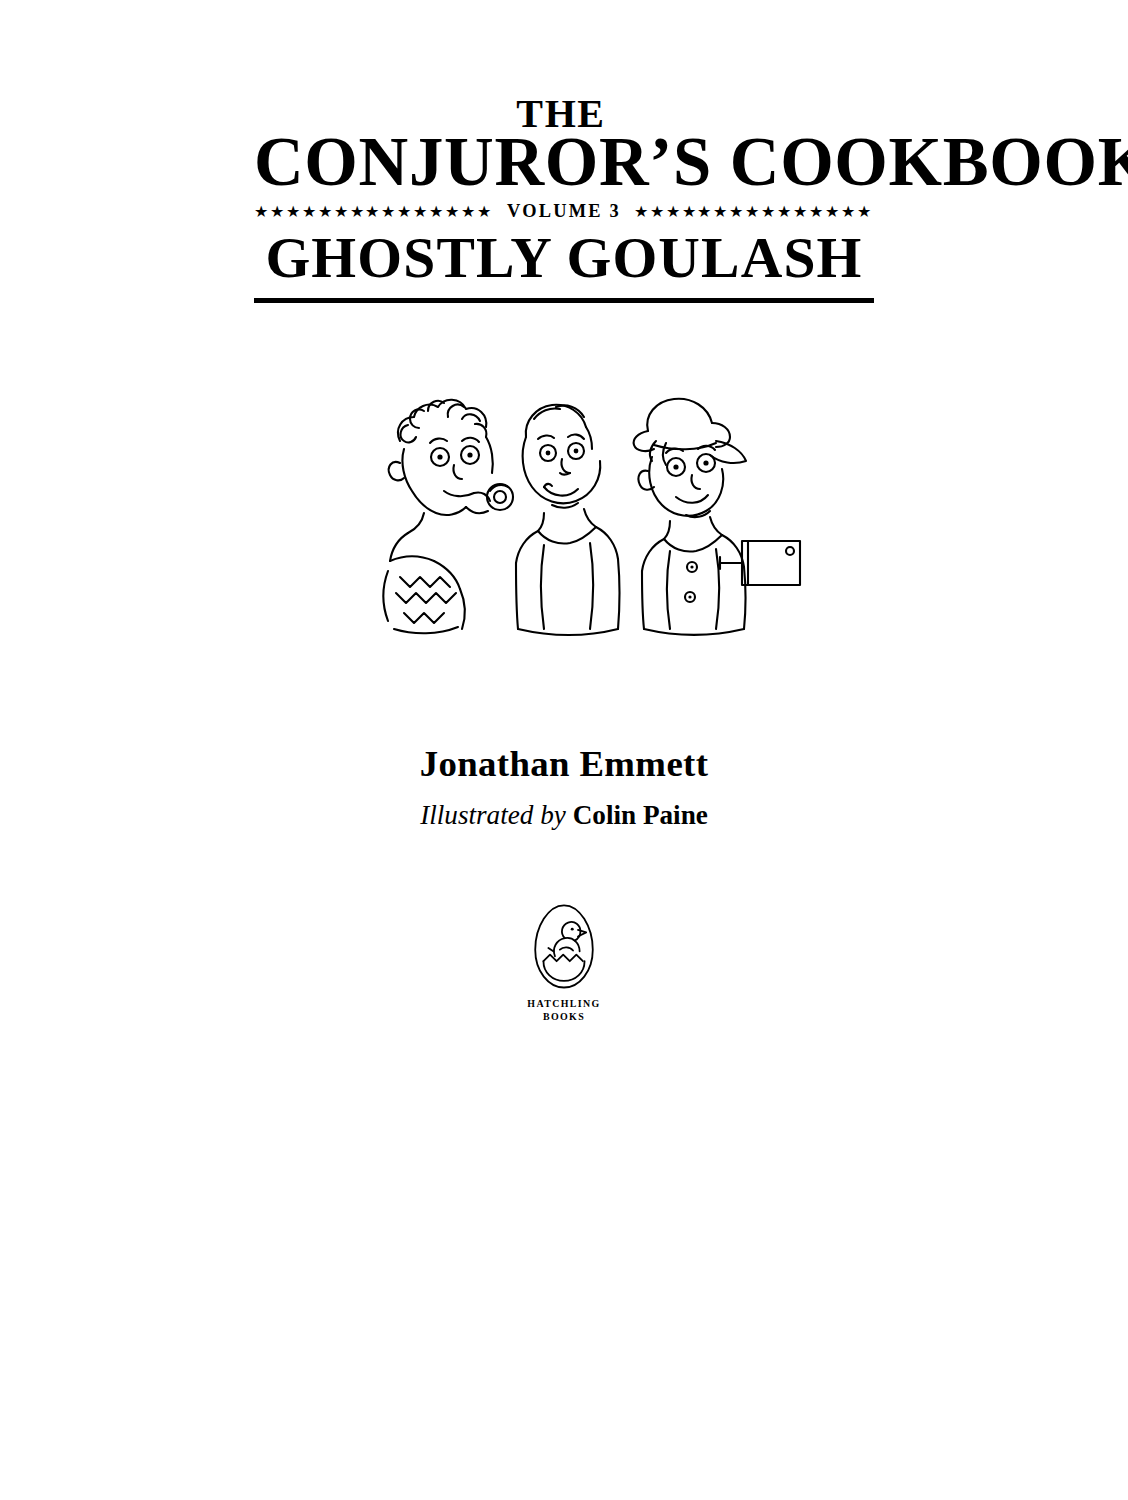The Conjuror’s Cookbook
★★★★★★★★★★★★★★★★ Volume 3 ★★★★★★★★★★★★★★★★
Ghostly Goulash
Jonathan Emmett
Illustrated by Colin Paine
Hatchling
Books